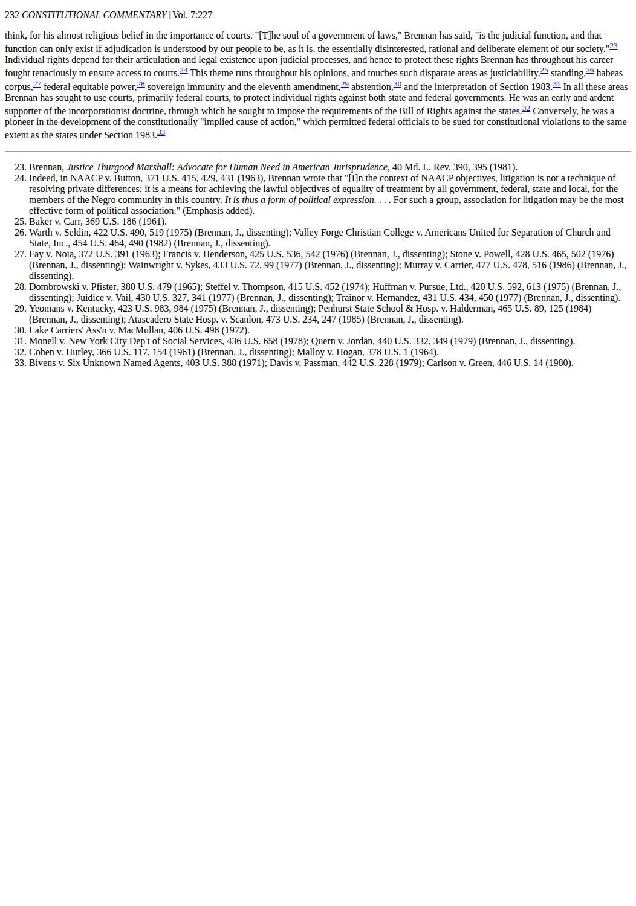232 CONSTITUTIONAL COMMENTARY [Vol. 7:227
think, for his almost religious belief in the importance of courts. "[T]he soul of a government of laws," Brennan has said, "is the judicial function, and that function can only exist if adjudication is understood by our people to be, as it is, the essentially disinterested, rational and deliberate element of our society."23 Individual rights depend for their articulation and legal existence upon judicial processes, and hence to protect these rights Brennan has throughout his career fought tenaciously to ensure access to courts.24 This theme runs throughout his opinions, and touches such disparate areas as justiciability,25 standing,26 habeas corpus,27 federal equitable power,28 sovereign immunity and the eleventh amendment,29 abstention,30 and the interpretation of Section 1983.31 In all these areas Brennan has sought to use courts, primarily federal courts, to protect individual rights against both state and federal governments. He was an early and ardent supporter of the incorporationist doctrine, through which he sought to impose the requirements of the Bill of Rights against the states.32 Conversely, he was a pioneer in the development of the constitutionally "implied cause of action," which permitted federal officials to be sued for constitutional violations to the same extent as the states under Section 1983.33
Brennan, Justice Thurgood Marshall: Advocate for Human Need in American Jurisprudence, 40 Md. L. Rev. 390, 395 (1981).
Indeed, in NAACP v. Button, 371 U.S. 415, 429, 431 (1963), Brennan wrote that "[I]n the context of NAACP objectives, litigation is not a technique of resolving private differences; it is a means for achieving the lawful objectives of equality of treatment by all government, federal, state and local, for the members of the Negro community in this country. It is thus a form of political expression. . . . For such a group, association for litigation may be the most effective form of political association." (Emphasis added).
Baker v. Carr, 369 U.S. 186 (1961).
Warth v. Seldin, 422 U.S. 490, 519 (1975) (Brennan, J., dissenting); Valley Forge Christian College v. Americans United for Separation of Church and State, Inc., 454 U.S. 464, 490 (1982) (Brennan, J., dissenting).
Fay v. Noia, 372 U.S. 391 (1963); Francis v. Henderson, 425 U.S. 536, 542 (1976) (Brennan, J., dissenting); Stone v. Powell, 428 U.S. 465, 502 (1976) (Brennan, J., dissenting); Wainwright v. Sykes, 433 U.S. 72, 99 (1977) (Brennan, J., dissenting); Murray v. Carrier, 477 U.S. 478, 516 (1986) (Brennan, J., dissenting).
Dombrowski v. Pfister, 380 U.S. 479 (1965); Steffel v. Thompson, 415 U.S. 452 (1974); Huffman v. Pursue, Ltd., 420 U.S. 592, 613 (1975) (Brennan, J., dissenting); Juidice v. Vail, 430 U.S. 327, 341 (1977) (Brennan, J., dissenting); Trainor v. Hernandez, 431 U.S. 434, 450 (1977) (Brennan, J., dissenting).
Yeomans v. Kentucky, 423 U.S. 983, 984 (1975) (Brennan, J., dissenting); Penhurst State School & Hosp. v. Halderman, 465 U.S. 89, 125 (1984) (Brennan, J., dissenting); Atascadero State Hosp. v. Scanlon, 473 U.S. 234, 247 (1985) (Brennan, J., dissenting).
Lake Carriers' Ass'n v. MacMullan, 406 U.S. 498 (1972).
Monell v. New York City Dep't of Social Services, 436 U.S. 658 (1978); Quern v. Jordan, 440 U.S. 332, 349 (1979) (Brennan, J., dissenting).
Cohen v. Hurley, 366 U.S. 117, 154 (1961) (Brennan, J., dissenting); Malloy v. Hogan, 378 U.S. 1 (1964).
Bivens v. Six Unknown Named Agents, 403 U.S. 388 (1971); Davis v. Passman, 442 U.S. 228 (1979); Carlson v. Green, 446 U.S. 14 (1980).